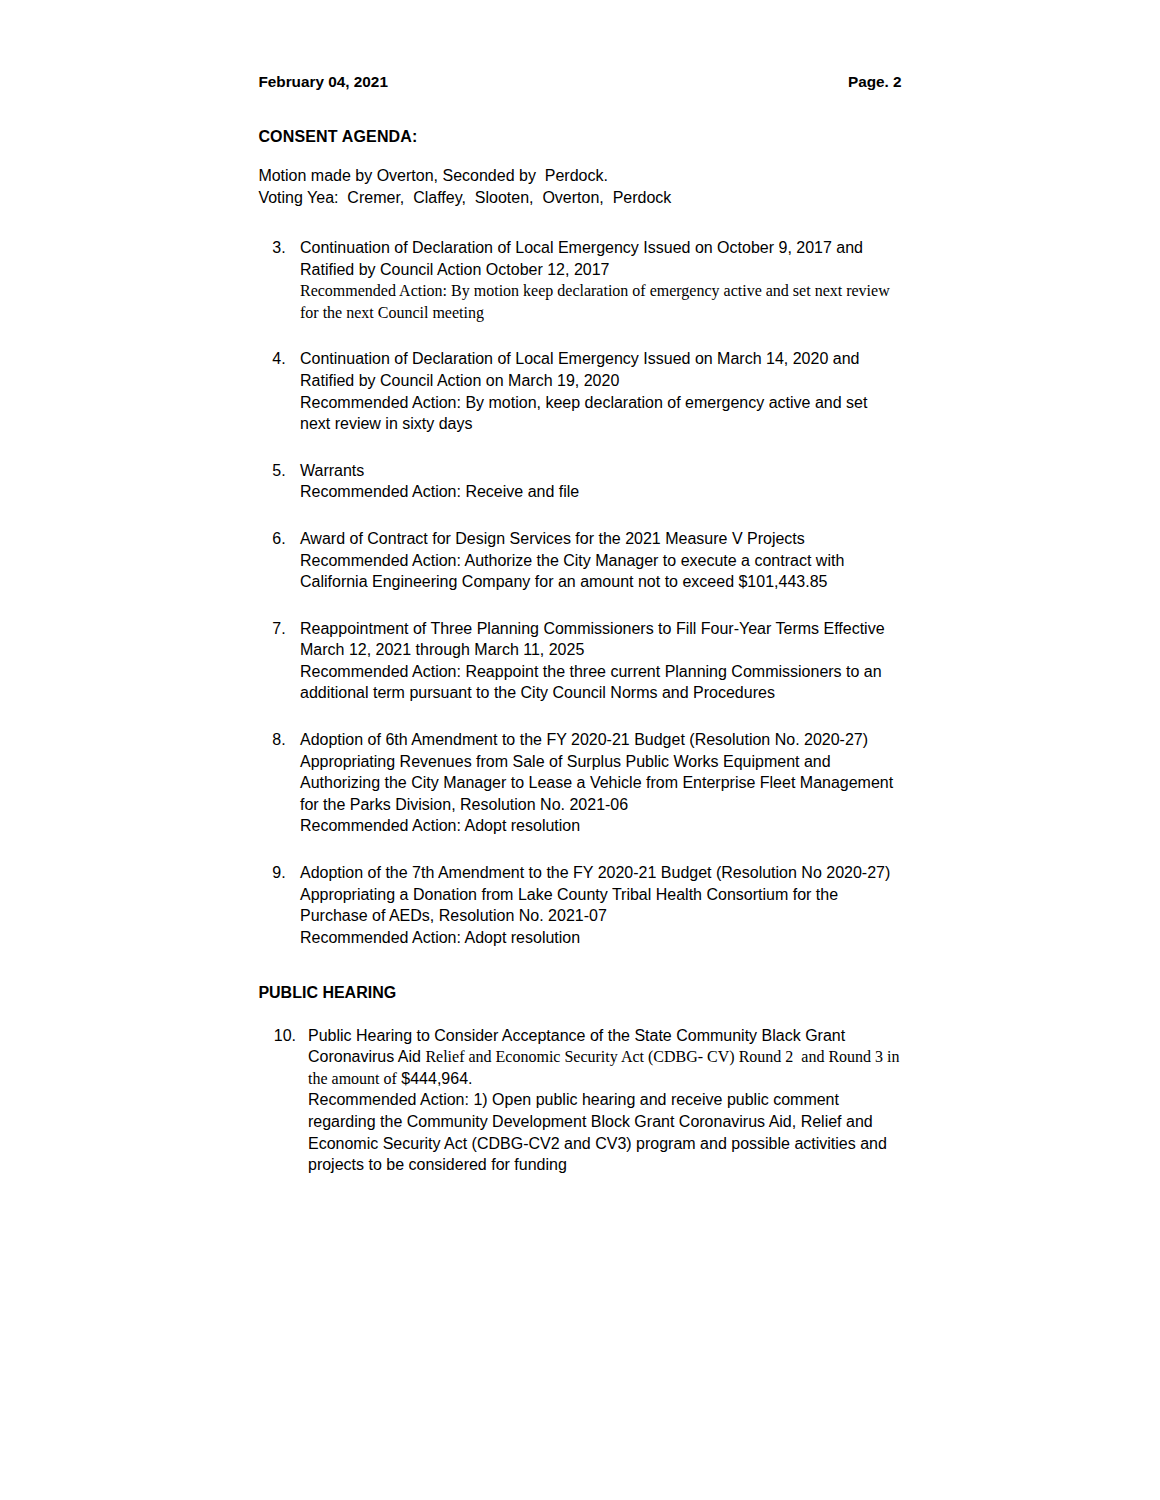February 04, 2021
Page. 2
CONSENT AGENDA:
Motion made by Overton, Seconded by Perdock.
Voting Yea: Cremer, Claffey, Slooten, Overton, Perdock
3.
Continuation of Declaration of Local Emergency Issued on October 9, 2017 and Ratified by Council Action October 12, 2017
Recommended Action: By motion keep declaration of emergency active and set next review for the next Council meeting
4.
Continuation of Declaration of Local Emergency Issued on March 14, 2020 and Ratified by Council Action on March 19, 2020
Recommended Action: By motion, keep declaration of emergency active and set next review in sixty days
5.
Warrants
Recommended Action: Receive and file
6.
Award of Contract for Design Services for the 2021 Measure V Projects
Recommended Action: Authorize the City Manager to execute a contract with California Engineering Company for an amount not to exceed $101,443.85
7.
Reappointment of Three Planning Commissioners to Fill Four-Year Terms Effective March 12, 2021 through March 11, 2025
Recommended Action: Reappoint the three current Planning Commissioners to an additional term pursuant to the City Council Norms and Procedures
8.
Adoption of 6th Amendment to the FY 2020-21 Budget (Resolution No. 2020-27) Appropriating Revenues from Sale of Surplus Public Works Equipment and Authorizing the City Manager to Lease a Vehicle from Enterprise Fleet Management for the Parks Division, Resolution No. 2021-06
Recommended Action: Adopt resolution
9.
Adoption of the 7th Amendment to the FY 2020-21 Budget (Resolution No 2020-27) Appropriating a Donation from Lake County Tribal Health Consortium for the Purchase of AEDs, Resolution No. 2021-07
Recommended Action: Adopt resolution
PUBLIC HEARING
10.
Public Hearing to Consider Acceptance of the State Community Black Grant Coronavirus Aid Relief and Economic Security Act (CDBG- CV) Round 2 and Round 3 in the amount of $444,964.
Recommended Action: 1) Open public hearing and receive public comment regarding the Community Development Block Grant Coronavirus Aid, Relief and Economic Security Act (CDBG-CV2 and CV3) program and possible activities and projects to be considered for funding